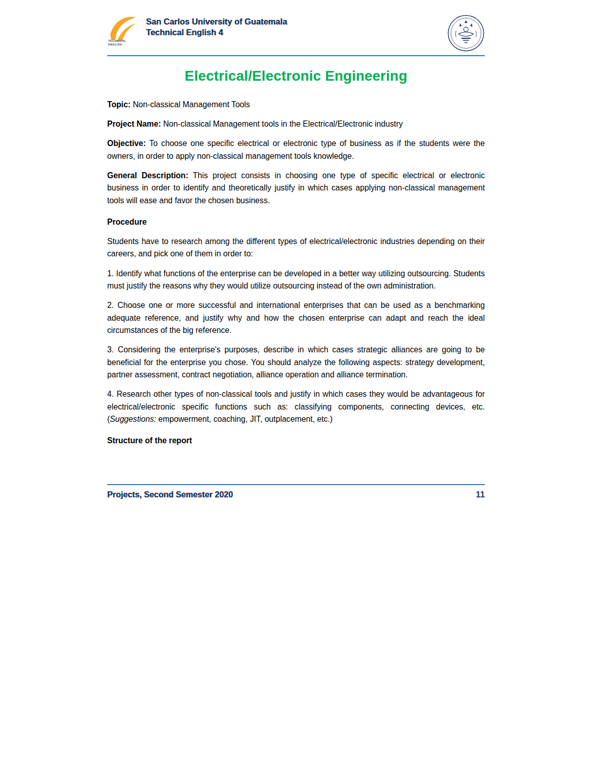Technical
English
San Carlos University of Guatemala Technical English 4
Electrical/Electronic Engineering
Topic: Non-classical Management Tools
Project Name: Non-classical Management tools in the Electrical/Electronic industry
Objective: To choose one specific electrical or electronic type of business as if the students were the owners, in order to apply non-classical management tools knowledge.
General Description: This project consists in choosing one type of specific electrical or electronic business in order to identify and theoretically justify in which cases applying non-classical management tools will ease and favor the chosen business.
Procedure
Students have to research among the different types of electrical/electronic industries depending on their careers, and pick one of them in order to:
1. Identify what functions of the enterprise can be developed in a better way utilizing outsourcing. Students must justify the reasons why they would utilize outsourcing instead of the own administration.
2. Choose one or more successful and international enterprises that can be used as a benchmarking adequate reference, and justify why and how the chosen enterprise can adapt and reach the ideal circumstances of the big reference.
3. Considering the enterprise's purposes, describe in which cases strategic alliances are going to be beneficial for the enterprise you chose. You should analyze the following aspects: strategy development, partner assessment, contract negotiation, alliance operation and alliance termination.
4. Research other types of non-classical tools and justify in which cases they would be advantageous for electrical/electronic specific functions such as: classifying components, connecting devices, etc. (Suggestions: empowerment, coaching, JIT, outplacement, etc.)
Structure of the report
Projects, Second Semester 2020
11